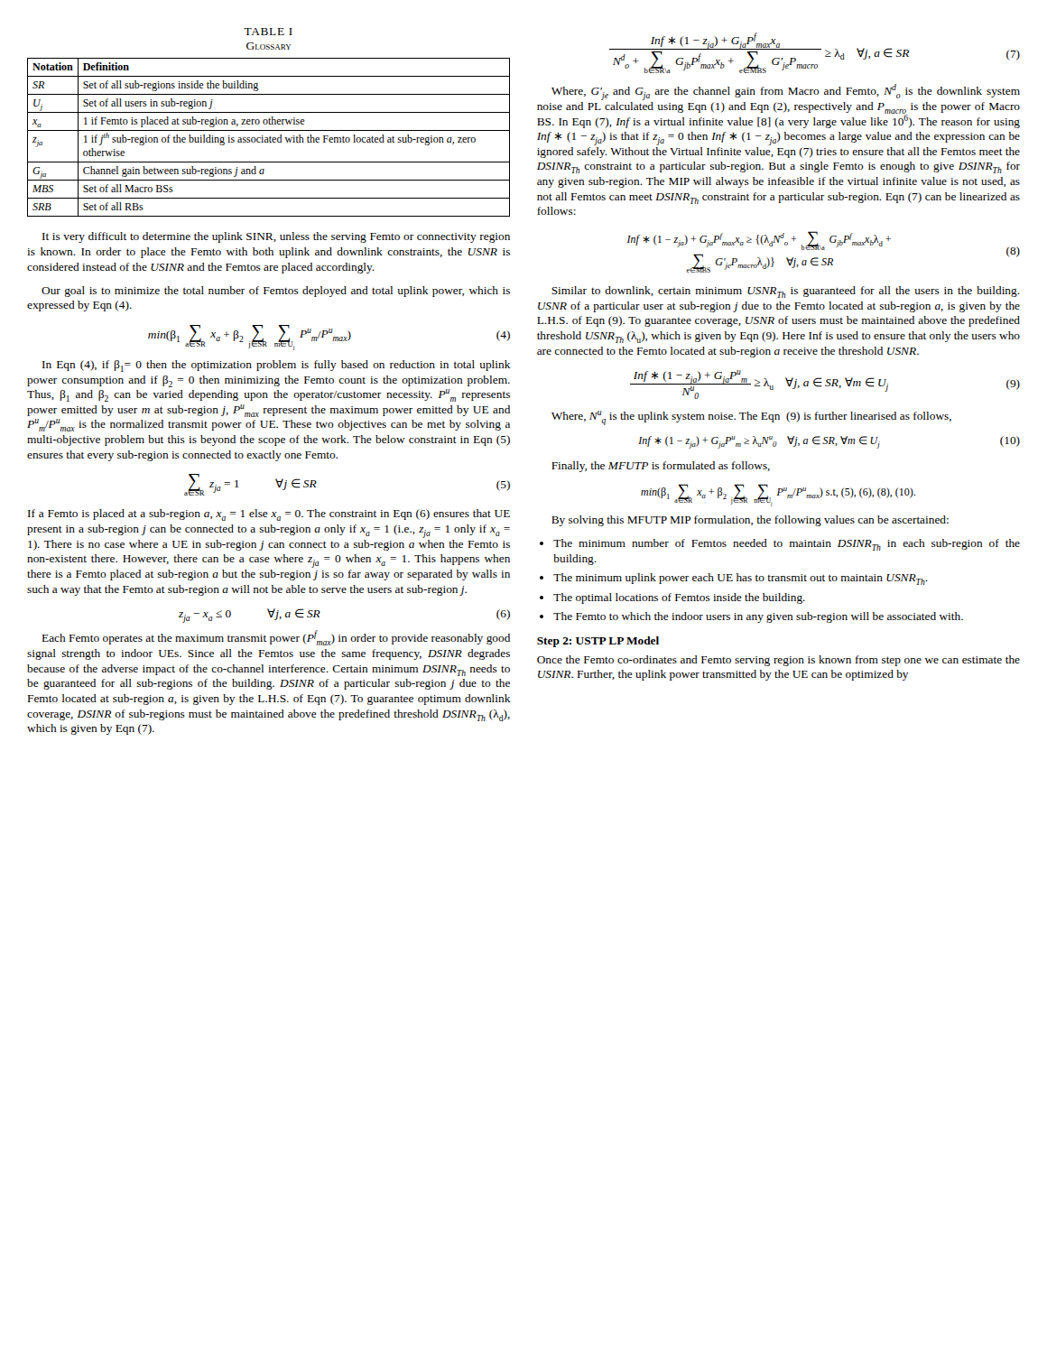TABLE I Glossary
| Notation | Definition |
| --- | --- |
| SR | Set of all sub-regions inside the building |
| U j | Set of all users in sub-region j |
| x a | 1 if Femto is placed at sub-region a, zero otherwise |
| z ja | 1 if j th sub-region of the building is associated with the Femto located at sub-region a , zero otherwise |
| G ja | Channel gain between sub-regions j and a |
| MBS | Set of all Macro BSs |
| SRB | Set of all RBs |
It is very difficult to determine the uplink SINR, unless the serving Femto or connectivity region is known. In order to place the Femto with both uplink and downlink constraints, the USNR is considered instead of the USINR and the Femtos are placed accordingly.
Our goal is to minimize the total number of Femtos deployed and total uplink power, which is expressed by Eqn (4).
min(β1 ∑a∈SR xa + β2 ∑j∈SR ∑m∈Uj Pum/Pumax)
(4)
In Eqn (4), if β1= 0 then the optimization problem is fully based on reduction in total uplink power consumption and if β2 = 0 then minimizing the Femto count is the optimization problem. Thus, β1 and β2 can be varied depending upon the operator/customer necessity. Pum represents power emitted by user m at sub-region j, Pumax represent the maximum power emitted by UE and Pum/Pumax is the normalized transmit power of UE. These two objectives can be met by solving a multi-objective problem but this is beyond the scope of the work. The below constraint in Eqn (5) ensures that every sub-region is connected to exactly one Femto.
∑a∈SR zja = 1 ∀j ∈ SR
(5)
If a Femto is placed at a sub-region a, xa = 1 else xa = 0. The constraint in Eqn (6) ensures that UE present in a sub-region j can be connected to a sub-region a only if xa = 1 (i.e., zja = 1 only if xa = 1). There is no case where a UE in sub-region j can connect to a sub-region a when the Femto is non-existent there. However, there can be a case where zja = 0 when xa = 1. This happens when there is a Femto placed at sub-region a but the sub-region j is so far away or separated by walls in such a way that the Femto at sub-region a will not be able to serve the users at sub-region j.
zja − xa ≤ 0 ∀j, a ∈ SR
(6)
Each Femto operates at the maximum transmit power (Pfmax) in order to provide reasonably good signal strength to indoor UEs. Since all the Femtos use the same frequency, DSINR degrades because of the adverse impact of the co-channel interference. Certain minimum DSINRTh needs to be guaranteed for all sub-regions of the building. DSINR of a particular sub-region j due to the Femto located at sub-region a, is given by the L.H.S. of Eqn (7). To guarantee optimum downlink coverage, DSINR of sub-regions must be maintained above the predefined threshold DSINRTh (λd), which is given by Eqn (7).
Inf ∗ (1 − zja) + Gja Pfmax xa Ndo + ∑b∈SR\a Gjb Pfmax xb + ∑e∈MBS G′je Pmacro ≥ λd ∀j, a ∈ SR
(7)
Where, G′je and Gja are the channel gain from Macro and Femto, Ndo is the downlink system noise and PL calculated using Eqn (1) and Eqn (2), respectively and Pmacro is the power of Macro BS. In Eqn (7), Inf is a virtual infinite value [8] (a very large value like 106). The reason for using Inf ∗ (1 − zja) is that if zja = 0 then Inf ∗ (1 − zja) becomes a large value and the expression can be ignored safely. Without the Virtual Infinite value, Eqn (7) tries to ensure that all the Femtos meet the DSINRTh constraint to a particular sub-region. But a single Femto is enough to give DSINRTh for any given sub-region. The MIP will always be infeasible if the virtual infinite value is not used, as not all Femtos can meet DSINRTh constraint for a particular sub-region. Eqn (7) can be linearized as follows:
Inf ∗ (1 − zja) + Gja Pfmax xa ≥ {(λdNdo + ∑b∈SR\a Gjb Pfmax xbλd +
∑e∈MBS G′je Pmacroλd)} ∀j, a ∈ SR
(8)
Similar to downlink, certain minimum USNRTh is guaranteed for all the users in the building. USNR of a particular user at sub-region j due to the Femto located at sub-region a, is given by the L.H.S. of Eqn (9). To guarantee coverage, USNR of users must be maintained above the predefined threshold USNRTh (λu), which is given by Eqn (9). Here Inf is used to ensure that only the users who are connected to the Femto located at sub-region a receive the threshold USNR.
Inf ∗ (1 − zja) + Gja Pum Nu0 ≥ λu ∀j, a ∈ SR, ∀m ∈ Uj
(9)
Where, Nuq is the uplink system noise. The Eqn (9) is further linearised as follows,
Inf ∗ (1 − zja) + Gja Pum ≥ λuNu0 ∀j, a ∈ SR, ∀m ∈ Uj
(10)
Finally, the MFUTP is formulated as follows,
min(β1 ∑a∈SR xa + β2 ∑j∈SR ∑m∈Uj Pum/Pumax) s.t, (5), (6), (8), (10).
By solving this MFUTP MIP formulation, the following values can be ascertained:
The minimum number of Femtos needed to maintain DSINRTh in each sub-region of the building.
The minimum uplink power each UE has to transmit out to maintain USNRTh.
The optimal locations of Femtos inside the building.
The Femto to which the indoor users in any given sub-region will be associated with.
Step 2: USTP LP Model
Once the Femto co-ordinates and Femto serving region is known from step one we can estimate the USINR. Further, the uplink power transmitted by the UE can be optimized by